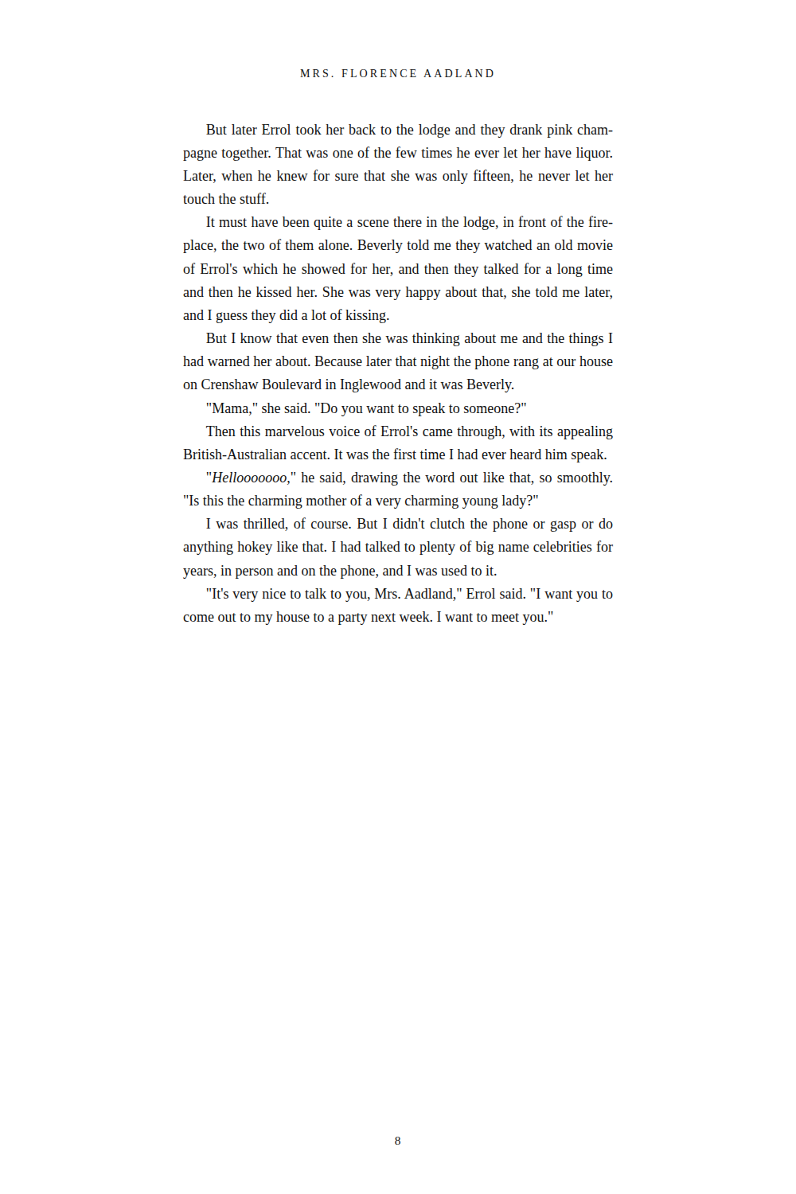Mrs. Florence Aadland
But later Errol took her back to the lodge and they drank pink champagne together. That was one of the few times he ever let her have liquor. Later, when he knew for sure that she was only fifteen, he never let her touch the stuff.
It must have been quite a scene there in the lodge, in front of the fireplace, the two of them alone. Beverly told me they watched an old movie of Errol's which he showed for her, and then they talked for a long time and then he kissed her. She was very happy about that, she told me later, and I guess they did a lot of kissing.
But I know that even then she was thinking about me and the things I had warned her about. Because later that night the phone rang at our house on Crenshaw Boulevard in Inglewood and it was Beverly.
"Mama," she said. "Do you want to speak to someone?"
Then this marvelous voice of Errol's came through, with its appealing British-Australian accent. It was the first time I had ever heard him speak.
"Hellooooooo," he said, drawing the word out like that, so smoothly. "Is this the charming mother of a very charming young lady?"
I was thrilled, of course. But I didn't clutch the phone or gasp or do anything hokey like that. I had talked to plenty of big name celebrities for years, in person and on the phone, and I was used to it.
"It's very nice to talk to you, Mrs. Aadland," Errol said. "I want you to come out to my house to a party next week. I want to meet you."
8